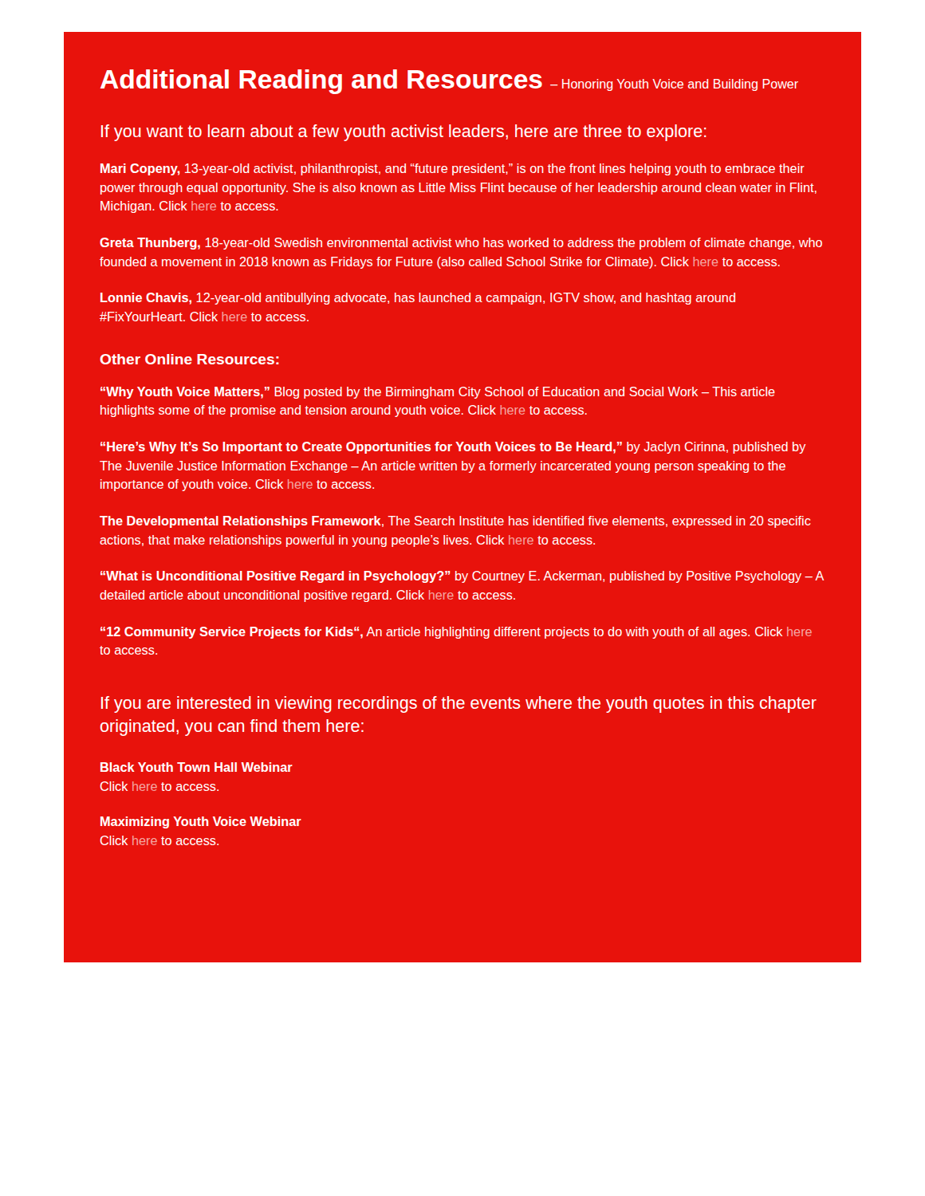Additional Reading and Resources – Honoring Youth Voice and Building Power
If you want to learn about a few youth activist leaders, here are three to explore:
Mari Copeny, 13-year-old activist, philanthropist, and “future president,” is on the front lines helping youth to embrace their power through equal opportunity. She is also known as Little Miss Flint because of her leadership around clean water in Flint, Michigan. Click here to access.
Greta Thunberg, 18-year-old Swedish environmental activist who has worked to address the problem of climate change, who founded a movement in 2018 known as Fridays for Future (also called School Strike for Climate). Click here to access.
Lonnie Chavis, 12-year-old antibullying advocate, has launched a campaign, IGTV show, and hashtag around #FixYourHeart. Click here to access.
Other Online Resources:
“Why Youth Voice Matters,” Blog posted by the Birmingham City School of Education and Social Work – This article highlights some of the promise and tension around youth voice. Click here to access.
“Here’s Why It’s So Important to Create Opportunities for Youth Voices to Be Heard,” by Jaclyn Cirinna, published by The Juvenile Justice Information Exchange – An article written by a formerly incarcerated young person speaking to the importance of youth voice. Click here to access.
The Developmental Relationships Framework, The Search Institute has identified five elements, expressed in 20 specific actions, that make relationships powerful in young people’s lives. Click here to access.
“What is Unconditional Positive Regard in Psychology?” by Courtney E. Ackerman, published by Positive Psychology – A detailed article about unconditional positive regard. Click here to access.
“12 Community Service Projects for Kids“, An article highlighting different projects to do with youth of all ages. Click here to access.
If you are interested in viewing recordings of the events where the youth quotes in this chapter originated, you can find them here:
Black Youth Town Hall Webinar
Click here to access.
Maximizing Youth Voice Webinar
Click here to access.